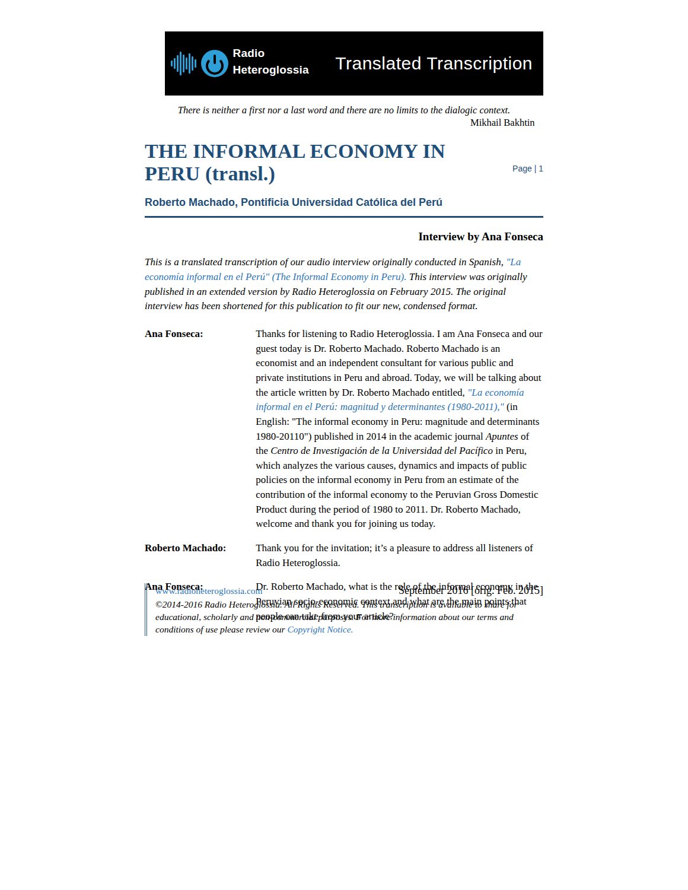Radio Heteroglossia
Translated Transcription
There is neither a first nor a last word and there are no limits to the dialogic context. Mikhail Bakhtin
THE INFORMAL ECONOMY IN PERU (transl.)
Page | 1
Roberto Machado, Pontificia Universidad Católica del Perú
Interview by Ana Fonseca
This is a translated transcription of our audio interview originally conducted in Spanish, "La economía informal en el Perú" (The Informal Economy in Peru). This interview was originally published in an extended version by Radio Heteroglossia on February 2015. The original interview has been shortened for this publication to fit our new, condensed format.
Ana Fonseca:
Thanks for listening to Radio Heteroglossia. I am Ana Fonseca and our guest today is Dr. Roberto Machado. Roberto Machado is an economist and an independent consultant for various public and private institutions in Peru and abroad. Today, we will be talking about the article written by Dr. Roberto Machado entitled, "La economía informal en el Perú: magnitud y determinantes (1980-2011)," (in English: "The informal economy in Peru: magnitude and determinants 1980-20110") published in 2014 in the academic journal Apuntes of the Centro de Investigación de la Universidad del Pacífico in Peru, which analyzes the various causes, dynamics and impacts of public policies on the informal economy in Peru from an estimate of the contribution of the informal economy to the Peruvian Gross Domestic Product during the period of 1980 to 2011. Dr. Roberto Machado, welcome and thank you for joining us today.
Roberto Machado:
Thank you for the invitation; it’s a pleasure to address all listeners of Radio Heteroglossia.
Ana Fonseca:
Dr. Roberto Machado, what is the role of the informal economy in the Peruvian socio-economic context and what are the main points that people can take from your article?
www.radioheteroglossia.com September 2016 [orig. Feb. 2015]
©2014-2016 Radio Heteroglossia. All Rights Reserved. This transcription is available to share for educational, scholarly and non-commercial purposes. For more information about our terms and conditions of use please review our Copyright Notice.